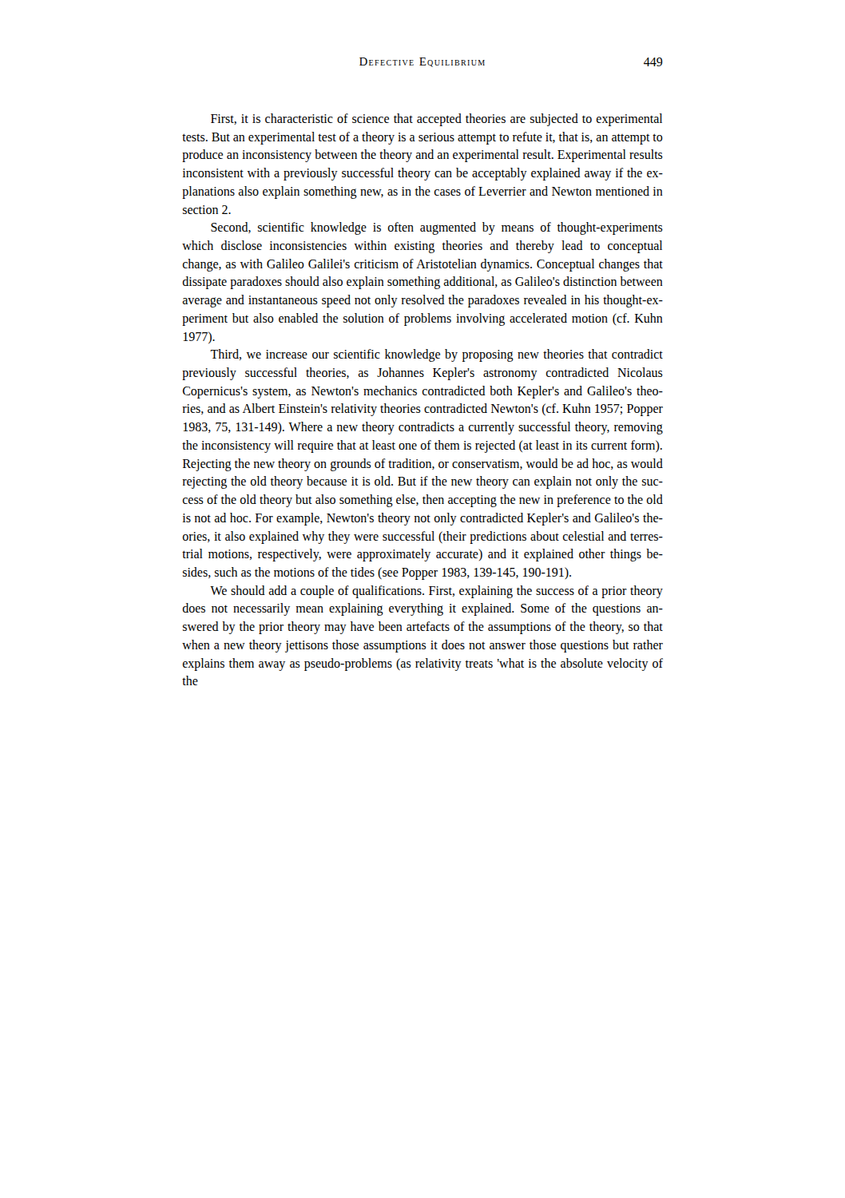Defective Equilibrium 449
First, it is characteristic of science that accepted theories are subjected to experimental tests. But an experimental test of a theory is a serious attempt to refute it, that is, an attempt to produce an inconsistency between the theory and an experimental result. Experimental results inconsistent with a previously successful theory can be acceptably explained away if the explanations also explain something new, as in the cases of Leverrier and Newton mentioned in section 2.
Second, scientific knowledge is often augmented by means of thought-experiments which disclose inconsistencies within existing theories and thereby lead to conceptual change, as with Galileo Galilei's criticism of Aristotelian dynamics. Conceptual changes that dissipate paradoxes should also explain something additional, as Galileo's distinction between average and instantaneous speed not only resolved the paradoxes revealed in his thought-experiment but also enabled the solution of problems involving accelerated motion (cf. Kuhn 1977).
Third, we increase our scientific knowledge by proposing new theories that contradict previously successful theories, as Johannes Kepler's astronomy contradicted Nicolaus Copernicus's system, as Newton's mechanics contradicted both Kepler's and Galileo's theories, and as Albert Einstein's relativity theories contradicted Newton's (cf. Kuhn 1957; Popper 1983, 75, 131-149). Where a new theory contradicts a currently successful theory, removing the inconsistency will require that at least one of them is rejected (at least in its current form). Rejecting the new theory on grounds of tradition, or conservatism, would be ad hoc, as would rejecting the old theory because it is old. But if the new theory can explain not only the success of the old theory but also something else, then accepting the new in preference to the old is not ad hoc. For example, Newton's theory not only contradicted Kepler's and Galileo's theories, it also explained why they were successful (their predictions about celestial and terrestrial motions, respectively, were approximately accurate) and it explained other things besides, such as the motions of the tides (see Popper 1983, 139-145, 190-191).
We should add a couple of qualifications. First, explaining the success of a prior theory does not necessarily mean explaining everything it explained. Some of the questions answered by the prior theory may have been artefacts of the assumptions of the theory, so that when a new theory jettisons those assumptions it does not answer those questions but rather explains them away as pseudo-problems (as relativity treats 'what is the absolute velocity of the